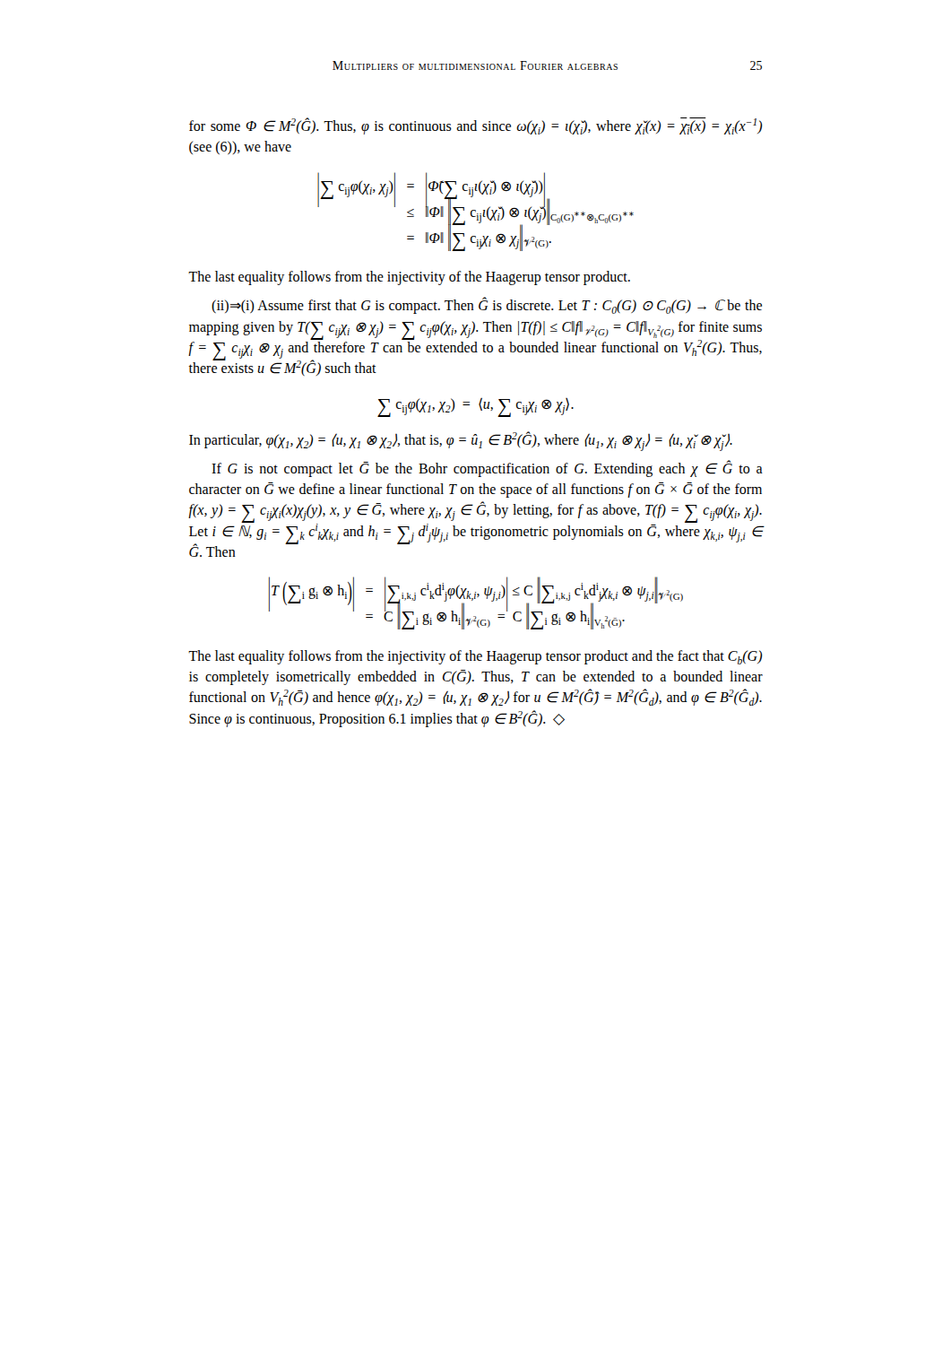Multipliers of multidimensional Fourier algebras 25
for some Φ ∈ M2(Ĝ). Thus, φ is continuous and since ω(χi) = ι(χ̌i), where χ̌i(x) = χi(x) = χi(x−1) (see (6)), we have
| / ∑ c ij φ ( χ i , χ j ) / | = | / Φ̃ ( ∑ c ij ι ( χ̌ i ) ⊗ ι ( χ̌ j )) / |
| | ≤ | ‖ Φ ‖ ‖ ∑ c ij ι ( χ̌ i ) ⊗ ι ( χ̌ j ) ‖ C 0 (G) ∗∗ ⊗ h C 0 (G) ∗∗ |
| | = | ‖ Φ ‖ ‖ ∑ c ij χ i ⊗ χ j ‖ 𝒱 2 (G) . |
The last equality follows from the injectivity of the Haagerup tensor product.
(ii)⇒(i) Assume first that G is compact. Then Ĝ is discrete. Let T : C0(G) ⊙ C0(G) → ℂ be the mapping given by T(∑ cijχi ⊗ χj) = ∑ cijφ(χi, χj). Then |T(f)| ≤ C‖f‖𝒱2(G) = C‖f‖Vh2(G) for finite sums f = ∑ cijχi ⊗ χj and therefore T can be extended to a bounded linear functional on Vh2(G). Thus, there exists u ∈ M2(Ĝ) such that
∑ cijφ(χ1, χ2) = ⟨u, ∑ cijχi ⊗ χj⟩.
In particular, φ(χ1, χ2) = ⟨u, χ1 ⊗ χ2⟩, that is, φ = û1 ∈ B2(Ĝ), where ⟨u1, χi ⊗ χj⟩ = ⟨u, χ̌i ⊗ χ̌j⟩.
If G is not compact let Ḡ be the Bohr compactification of G. Extending each χ ∈ Ĝ to a character on Ḡ we define a linear functional T on the space of all functions f on Ḡ × Ḡ of the form f(x, y) = ∑ cijχi(x)χj(y), x, y ∈ Ḡ, where χi, χj ∈ Ĝ, by letting, for f as above, T(f) = ∑ cijφ(χi, χj). Let i ∈ ℕ, gi = ∑k cikχk,i and hi = ∑j dijψj,i be trigonometric polynomials on Ḡ, where χk,i, ψj,i ∈ Ĝ. Then
| / T ( ∑ i g i ⊗ h i ) / | = | / ∑ i,k,j c i k d i j φ ( χ k,i , ψ j,i ) / ≤ C ‖ ∑ i,k,j c i k d i j χ k,i ⊗ ψ j,i ‖ 𝒱 2 (G) |
| | = | C ‖ ∑ i g i ⊗ h i ‖ 𝒱 2 (G) = C ‖ ∑ i g i ⊗ h i ‖ V h 2 (Ḡ) . |
The last equality follows from the injectivity of the Haagerup tensor product and the fact that Cb(G) is completely isometrically embedded in C(Ḡ). Thus, T can be extended to a bounded linear functional on Vh2(Ḡ) and hence φ(χ1, χ2) = ⟨u, χ1 ⊗ χ2⟩ for u ∈ M2(Ĝ̂) = M2(Ĝd), and φ ∈ B2(Ĝd). Since φ is continuous, Proposition 6.1 implies that φ ∈ B2(Ĝ). ◇